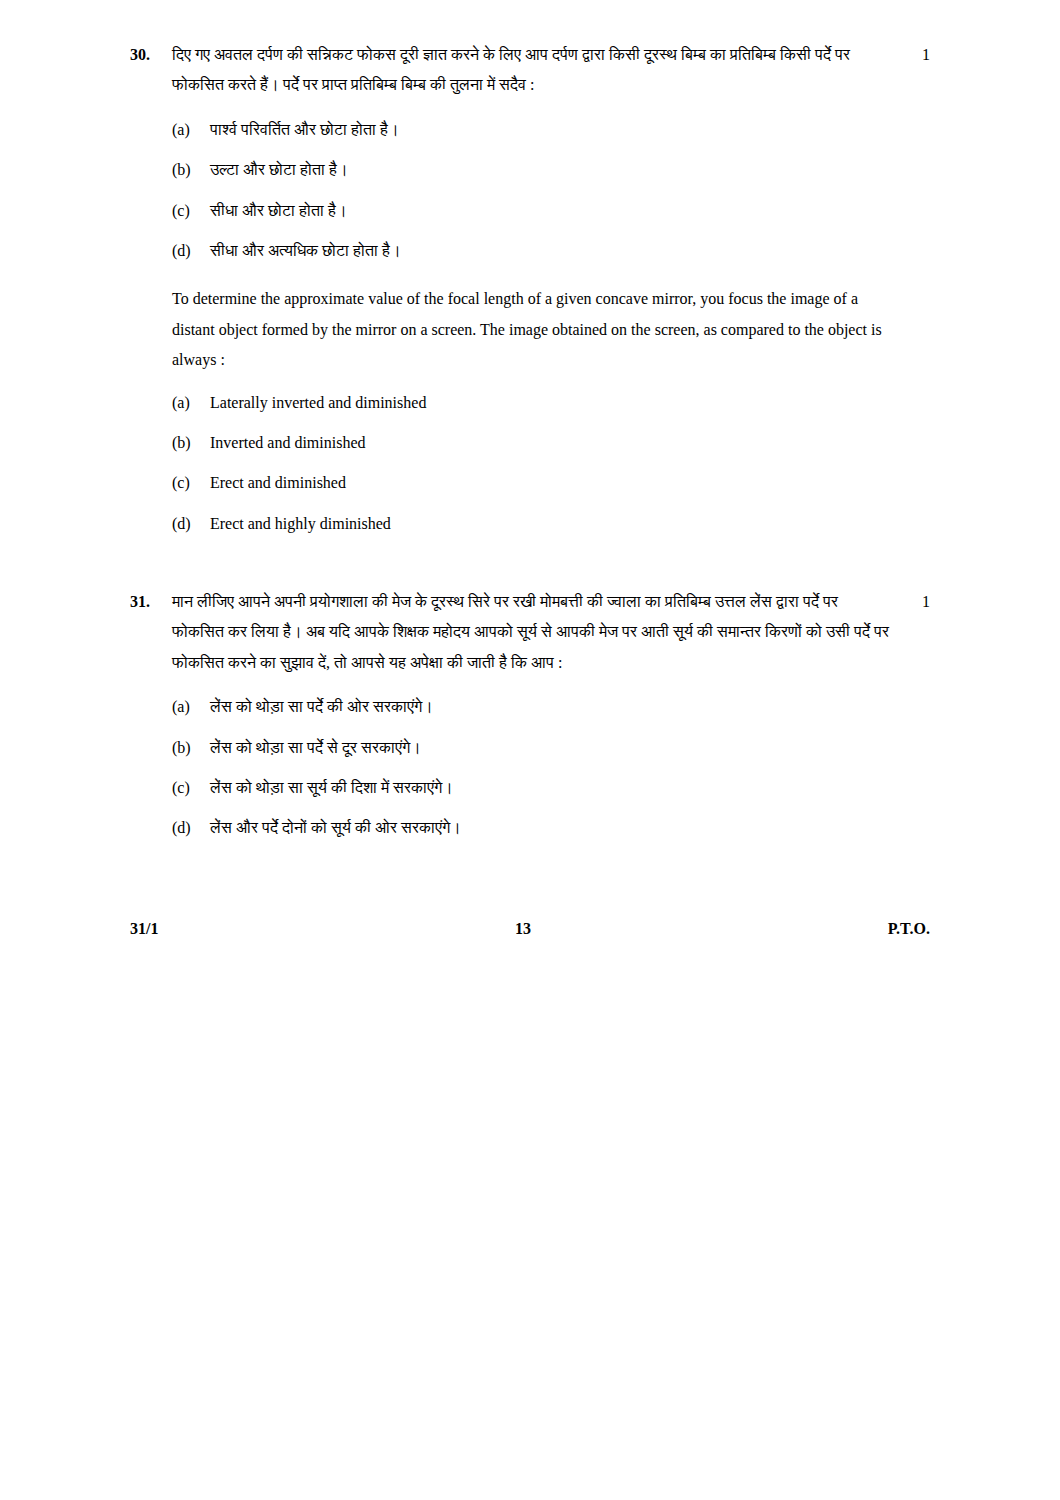30.
1
दिए गए अवतल दर्पण की सन्निकट फोकस दूरी ज्ञात करने के लिए आप दर्पण द्वारा किसी दूरस्थ बिम्ब का प्रतिबिम्ब किसी पर्दे पर फोकसित करते हैं। पर्दे पर प्राप्त प्रतिबिम्ब बिम्ब की तुलना में सदैव :
(a) पार्श्व परिवर्तित और छोटा होता है।
(b) उल्टा और छोटा होता है।
(c) सीधा और छोटा होता है।
(d) सीधा और अत्यधिक छोटा होता है।
To determine the approximate value of the focal length of a given concave mirror, you focus the image of a distant object formed by the mirror on a screen. The image obtained on the screen, as compared to the object is always :
(a) Laterally inverted and diminished
(b) Inverted and diminished
(c) Erect and diminished
(d) Erect and highly diminished
31.
1
मान लीजिए आपने अपनी प्रयोगशाला की मेज के दूरस्थ सिरे पर रखी मोमबत्ती की ज्वाला का प्रतिबिम्ब उत्तल लेंस द्वारा पर्दे पर फोकसित कर लिया है। अब यदि आपके शिक्षक महोदय आपको सूर्य से आपकी मेज पर आती सूर्य की समान्तर किरणों को उसी पर्दे पर फोकसित करने का सुझाव दें, तो आपसे यह अपेक्षा की जाती है कि आप :
(a) लेंस को थोड़ा सा पर्दे की ओर सरकाएंगे।
(b) लेंस को थोड़ा सा पर्दे से दूर सरकाएंगे।
(c) लेंस को थोड़ा सा सूर्य की दिशा में सरकाएंगे।
(d) लेंस और पर्दे दोनों को सूर्य की ओर सरकाएंगे।
31/1
13
P.T.O.